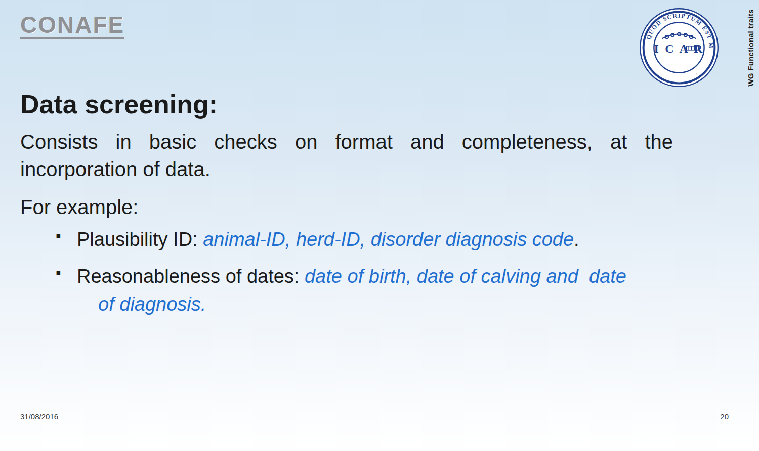CONAFE
QUOD SCRIPTUM EST MANET · I C A R
WG Functional traits
Data screening:
Consists in basic checks on format and completeness, at the incorporation of data.
For example:
Plausibility ID: animal-ID, herd-ID, disorder diagnosis code.
Reasonableness of dates: date of birth, date of calving and date of diagnosis.
31/08/2016 20